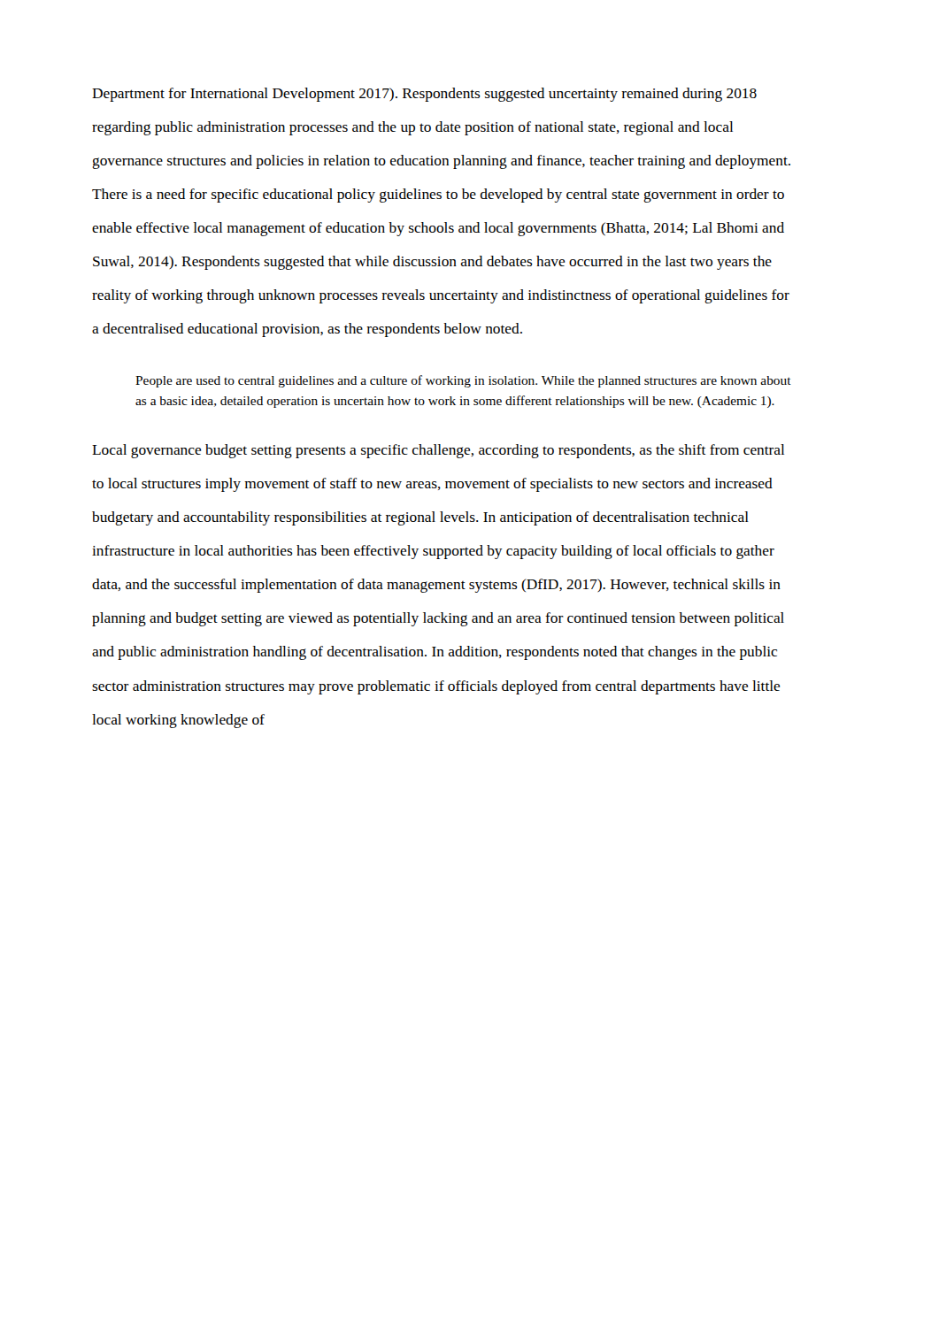Department for International Development 2017). Respondents suggested uncertainty remained during 2018 regarding public administration processes and the up to date position of national state, regional and local governance structures and policies in relation to education planning and finance, teacher training and deployment. There is a need for specific educational policy guidelines to be developed by central state government in order to enable effective local management of education by schools and local governments (Bhatta, 2014; Lal Bhomi and Suwal, 2014). Respondents suggested that while discussion and debates have occurred in the last two years the reality of working through unknown processes reveals uncertainty and indistinctness of operational guidelines for a decentralised educational provision, as the respondents below noted.
People are used to central guidelines and a culture of working in isolation. While the planned structures are known about as a basic idea, detailed operation is uncertain how to work in some different relationships will be new. (Academic 1).
Local governance budget setting presents a specific challenge, according to respondents, as the shift from central to local structures imply movement of staff to new areas, movement of specialists to new sectors and increased budgetary and accountability responsibilities at regional levels. In anticipation of decentralisation technical infrastructure in local authorities has been effectively supported by capacity building of local officials to gather data, and the successful implementation of data management systems (DfID, 2017). However, technical skills in planning and budget setting are viewed as potentially lacking and an area for continued tension between political and public administration handling of decentralisation. In addition, respondents noted that changes in the public sector administration structures may prove problematic if officials deployed from central departments have little local working knowledge of